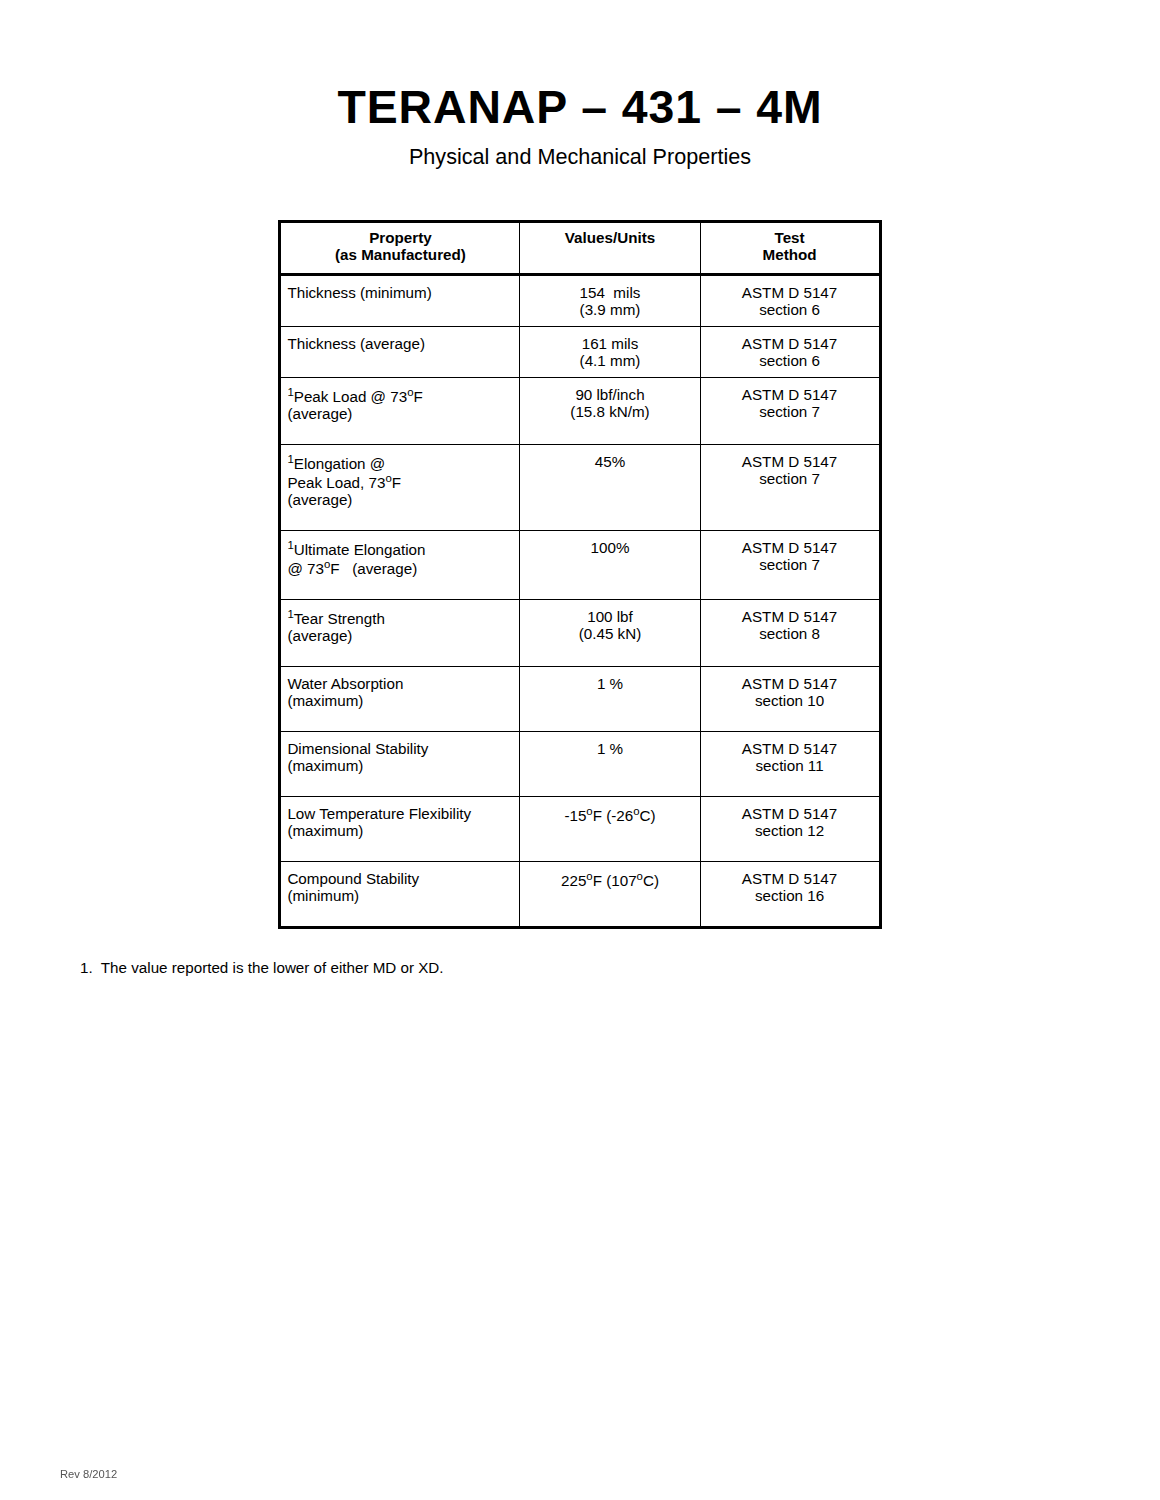TERANAP – 431 – 4M
Physical and Mechanical Properties
| Property (as Manufactured) | Values/Units | Test Method |
| --- | --- | --- |
| Thickness (minimum) | 154 mils (3.9 mm) | ASTM D 5147 section 6 |
| Thickness (average) | 161 mils (4.1 mm) | ASTM D 5147 section 6 |
| 1 Peak Load @ 73 o F (average) | 90 lbf/inch (15.8 kN/m) | ASTM D 5147 section 7 |
| 1 Elongation @ Peak Load, 73 o F (average) | 45% | ASTM D 5147 section 7 |
| 1 Ultimate Elongation @ 73 o F (average) | 100% | ASTM D 5147 section 7 |
| 1 Tear Strength (average) | 100 lbf (0.45 kN) | ASTM D 5147 section 8 |
| Water Absorption (maximum) | 1 % | ASTM D 5147 section 10 |
| Dimensional Stability (maximum) | 1 % | ASTM D 5147 section 11 |
| Low Temperature Flexibility (maximum) | -15 o F (-26 o C) | ASTM D 5147 section 12 |
| Compound Stability (minimum) | 225 o F (107 o C) | ASTM D 5147 section 16 |
1. The value reported is the lower of either MD or XD.
Rev 8/2012